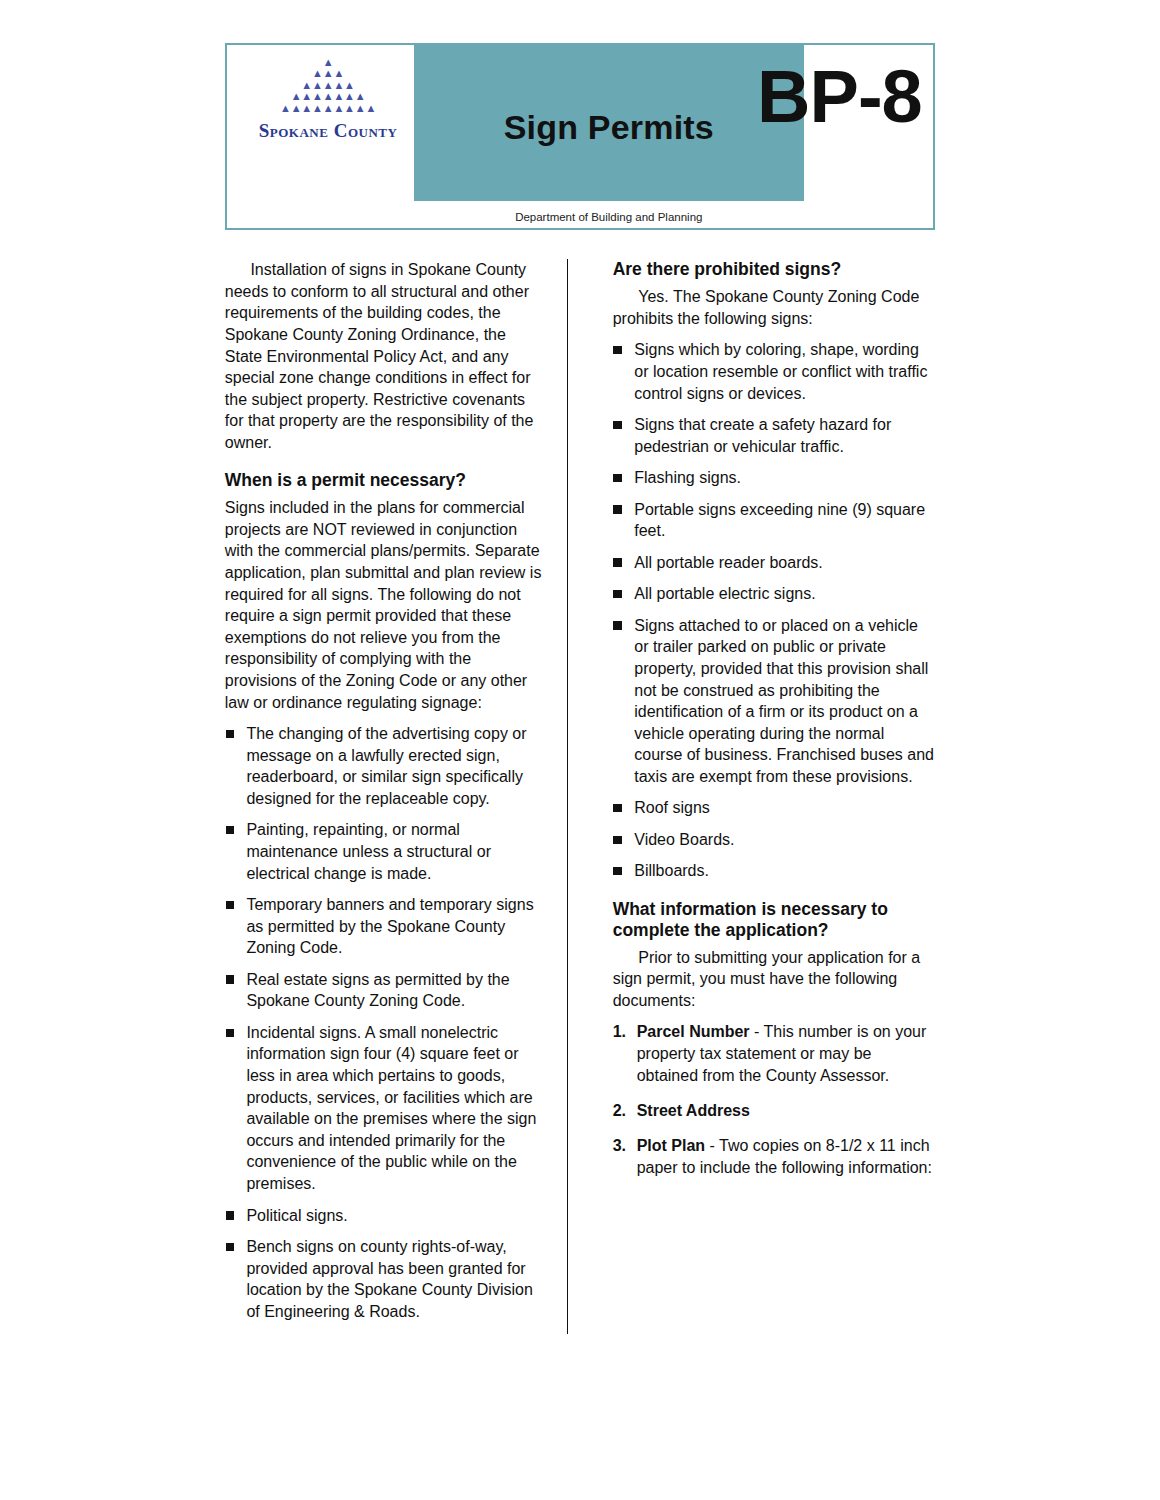▲ ▲▲▲ ▲▲▲▲▲ ▲▲▲▲▲▲▲ ▲▲▲▲▲▲▲▲▲
Spokane County
Sign Permits
Department of Building and Planning
BP-8
Installation of signs in Spokane County needs to conform to all structural and other requirements of the building codes, the Spokane County Zoning Ordinance, the State Environmental Policy Act, and any special zone change conditions in effect for the subject property. Restrictive covenants for that property are the responsibility of the owner.
When is a permit necessary?
Signs included in the plans for commercial projects are NOT reviewed in conjunction with the commercial plans/permits. Separate application, plan submittal and plan review is required for all signs. The following do not require a sign permit provided that these exemptions do not relieve you from the responsibility of complying with the provisions of the Zoning Code or any other law or ordinance regulating signage:
The changing of the advertising copy or message on a lawfully erected sign, readerboard, or similar sign specifically designed for the replaceable copy.
Painting, repainting, or normal maintenance unless a structural or electrical change is made.
Temporary banners and temporary signs as permitted by the Spokane County Zoning Code.
Real estate signs as permitted by the Spokane County Zoning Code.
Incidental signs. A small nonelectric information sign four (4) square feet or less in area which pertains to goods, products, services, or facilities which are available on the premises where the sign occurs and intended primarily for the convenience of the public while on the premises.
Political signs.
Bench signs on county rights-of-way, provided approval has been granted for location by the Spokane County Division of Engineering & Roads.
Are there prohibited signs?
Yes. The Spokane County Zoning Code prohibits the following signs:
Signs which by coloring, shape, wording or location resemble or conflict with traffic control signs or devices.
Signs that create a safety hazard for pedestrian or vehicular traffic.
Flashing signs.
Portable signs exceeding nine (9) square feet.
All portable reader boards.
All portable electric signs.
Signs attached to or placed on a vehicle or trailer parked on public or private property, provided that this provision shall not be construed as prohibiting the identification of a firm or its product on a vehicle operating during the normal course of business. Franchised buses and taxis are exempt from these provisions.
Roof signs
Video Boards.
Billboards.
What information is necessary to complete the application?
Prior to submitting your application for a sign permit, you must have the following documents:
Parcel Number - This number is on your property tax statement or may be obtained from the County Assessor.
Street Address
Plot Plan - Two copies on 8-1/2 x 11 inch paper to include the following information: